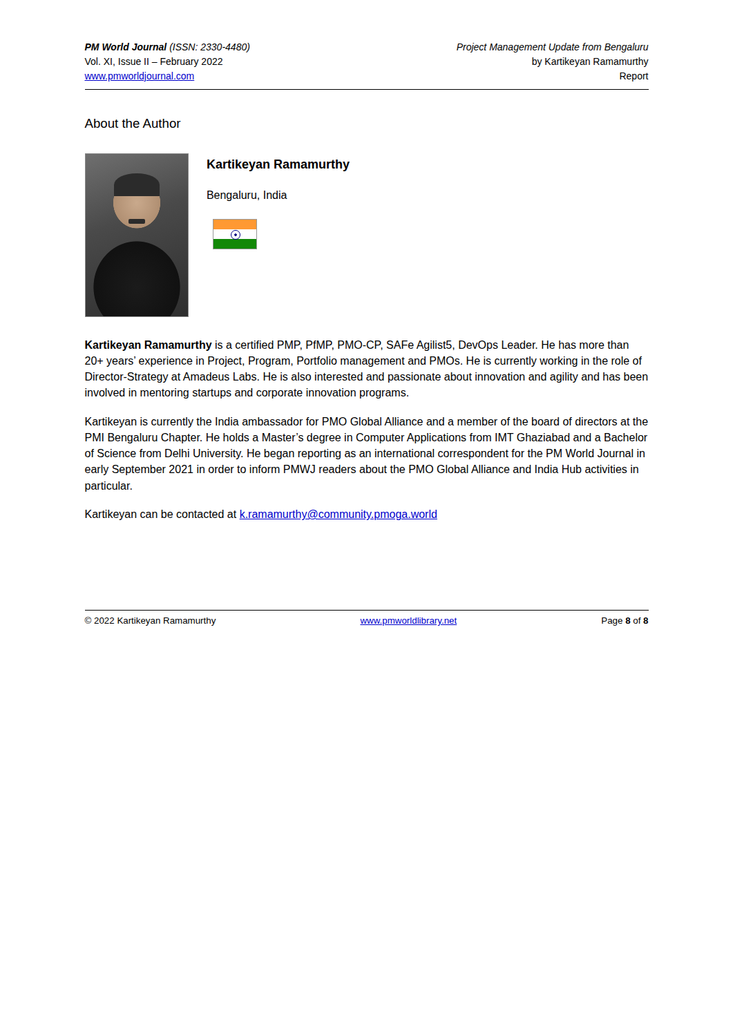PM World Journal (ISSN: 2330-4480)
Vol. XI, Issue II – February 2022
www.pmworldjournal.com
Project Management Update from Bengaluru
by Kartikeyan Ramamurthy
Report
About the Author
Kartikeyan Ramamurthy
Bengaluru, India
Kartikeyan Ramamurthy is a certified PMP, PfMP, PMO-CP, SAFe Agilist5, DevOps Leader. He has more than 20+ years’ experience in Project, Program, Portfolio management and PMOs. He is currently working in the role of Director-Strategy at Amadeus Labs. He is also interested and passionate about innovation and agility and has been involved in mentoring startups and corporate innovation programs.
Kartikeyan is currently the India ambassador for PMO Global Alliance and a member of the board of directors at the PMI Bengaluru Chapter. He holds a Master’s degree in Computer Applications from IMT Ghaziabad and a Bachelor of Science from Delhi University. He began reporting as an international correspondent for the PM World Journal in early September 2021 in order to inform PMWJ readers about the PMO Global Alliance and India Hub activities in particular.
Kartikeyan can be contacted at k.ramamurthy@community.pmoga.world
© 2022 Kartikeyan Ramamurthy
www.pmworldlibrary.net
Page 8 of 8